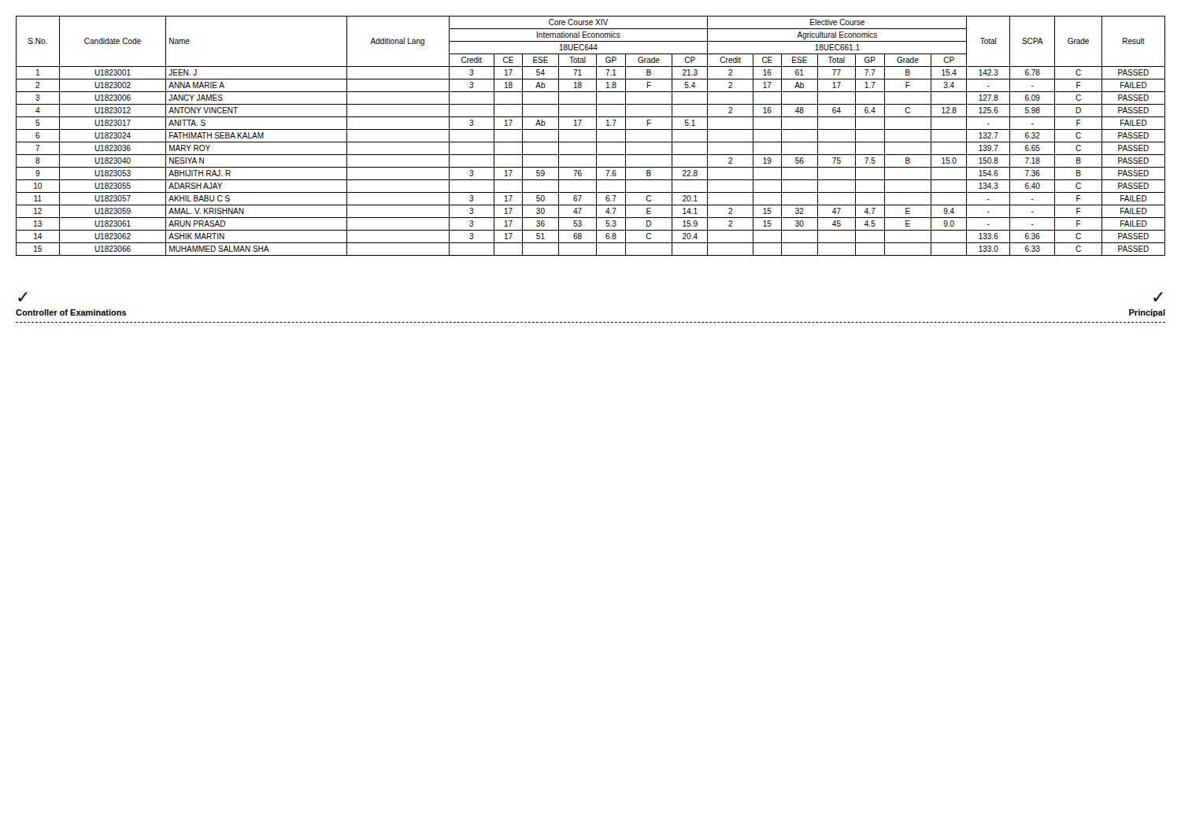| S.No. | Candidate Code | Name | Additional Lang | Core Course XIV | Elective Course | Total | SCPA | Grade | Result |
| --- | --- | --- | --- | --- | --- | --- | --- | --- | --- |
| International Economics | Agricultural Economics |
| 18UEC644 | 18UEC661.1 |
| Credit | CE | ESE | Total | GP | Grade | CP | Credit | CE | ESE | Total | GP | Grade | CP |
| 1 | U1823001 | JEEN. J | | 3 | 17 | 54 | 71 | 7.1 | B | 21.3 | 2 | 16 | 61 | 77 | 7.7 | B | 15.4 | 142.3 | 6.78 | C | PASSED |
| 2 | U1823002 | ANNA MARIE A | | 3 | 18 | Ab | 18 | 1.8 | F | 5.4 | 2 | 17 | Ab | 17 | 1.7 | F | 3.4 | - | - | F | FAILED |
| 3 | U1823006 | JANCY JAMES | | | | | | | | | | | | | | | | 127.8 | 6.09 | C | PASSED |
| 4 | U1823012 | ANTONY VINCENT | | | | | | | | | 2 | 16 | 48 | 64 | 6.4 | C | 12.8 | 125.6 | 5.98 | D | PASSED |
| 5 | U1823017 | ANITTA. S | | 3 | 17 | Ab | 17 | 1.7 | F | 5.1 | | | | | | | | - | - | F | FAILED |
| 6 | U1823024 | FATHIMATH SEBA KALAM | | | | | | | | | | | | | | | | 132.7 | 6.32 | C | PASSED |
| 7 | U1823036 | MARY ROY | | | | | | | | | | | | | | | | 139.7 | 6.65 | C | PASSED |
| 8 | U1823040 | NESIYA N | | | | | | | | | 2 | 19 | 56 | 75 | 7.5 | B | 15.0 | 150.8 | 7.18 | B | PASSED |
| 9 | U1823053 | ABHIJITH RAJ. R | | 3 | 17 | 59 | 76 | 7.6 | B | 22.8 | | | | | | | | 154.6 | 7.36 | B | PASSED |
| 10 | U1823055 | ADARSH AJAY | | | | | | | | | | | | | | | | 134.3 | 6.40 | C | PASSED |
| 11 | U1823057 | AKHIL BABU C S | | 3 | 17 | 50 | 67 | 6.7 | C | 20.1 | | | | | | | | - | - | F | FAILED |
| 12 | U1823059 | AMAL. V. KRISHNAN | | 3 | 17 | 30 | 47 | 4.7 | E | 14.1 | 2 | 15 | 32 | 47 | 4.7 | E | 9.4 | - | - | F | FAILED |
| 13 | U1823061 | ARUN PRASAD | | 3 | 17 | 36 | 53 | 5.3 | D | 15.9 | 2 | 15 | 30 | 45 | 4.5 | E | 9.0 | - | - | F | FAILED |
| 14 | U1823062 | ASHIK MARTIN | | 3 | 17 | 51 | 68 | 6.8 | C | 20.4 | | | | | | | | 133.6 | 6.36 | C | PASSED |
| 15 | U1823066 | MUHAMMED SALMAN SHA | | | | | | | | | | | | | | | | 133.0 | 6.33 | C | PASSED |
✓
Controller of Examinations
✓
Principal